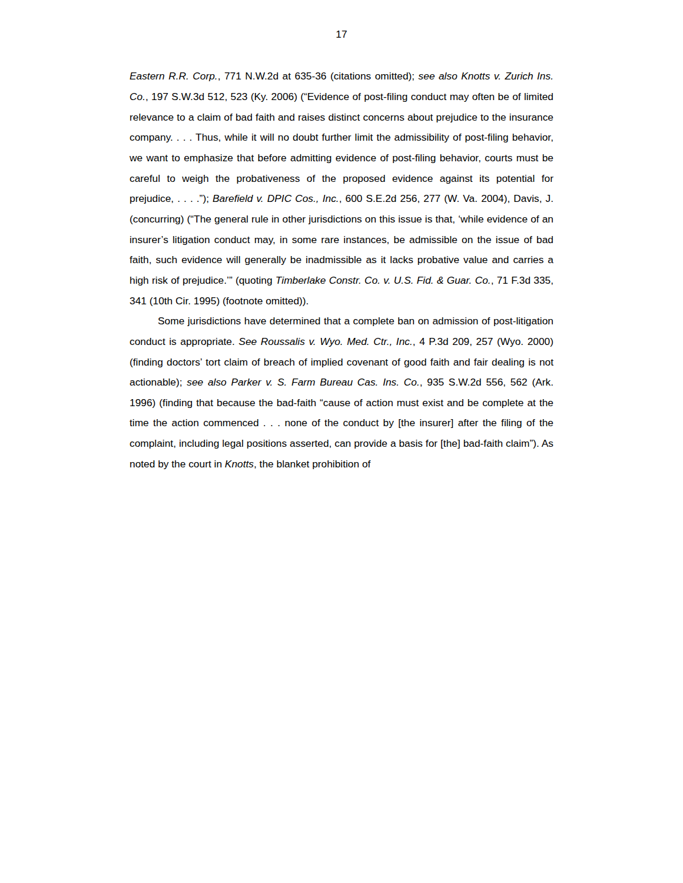17
Eastern R.R. Corp., 771 N.W.2d at 635-36 (citations omitted); see also Knotts v. Zurich Ins. Co., 197 S.W.3d 512, 523 (Ky. 2006) (“Evidence of post-filing conduct may often be of limited relevance to a claim of bad faith and raises distinct concerns about prejudice to the insurance company. . . . Thus, while it will no doubt further limit the admissibility of post-filing behavior, we want to emphasize that before admitting evidence of post-filing behavior, courts must be careful to weigh the probativeness of the proposed evidence against its potential for prejudice, . . . .”); Barefield v. DPIC Cos., Inc., 600 S.E.2d 256, 277 (W. Va. 2004), Davis, J. (concurring) (“The general rule in other jurisdictions on this issue is that, ‘while evidence of an insurer’s litigation conduct may, in some rare instances, be admissible on the issue of bad faith, such evidence will generally be inadmissible as it lacks probative value and carries a high risk of prejudice.’” (quoting Timberlake Constr. Co. v. U.S. Fid. & Guar. Co., 71 F.3d 335, 341 (10th Cir. 1995) (footnote omitted)).
Some jurisdictions have determined that a complete ban on admission of post-litigation conduct is appropriate. See Roussalis v. Wyo. Med. Ctr., Inc., 4 P.3d 209, 257 (Wyo. 2000) (finding doctors’ tort claim of breach of implied covenant of good faith and fair dealing is not actionable); see also Parker v. S. Farm Bureau Cas. Ins. Co., 935 S.W.2d 556, 562 (Ark. 1996) (finding that because the bad-faith “cause of action must exist and be complete at the time the action commenced . . . none of the conduct by [the insurer] after the filing of the complaint, including legal positions asserted, can provide a basis for [the] bad-faith claim”). As noted by the court in Knotts, the blanket prohibition of